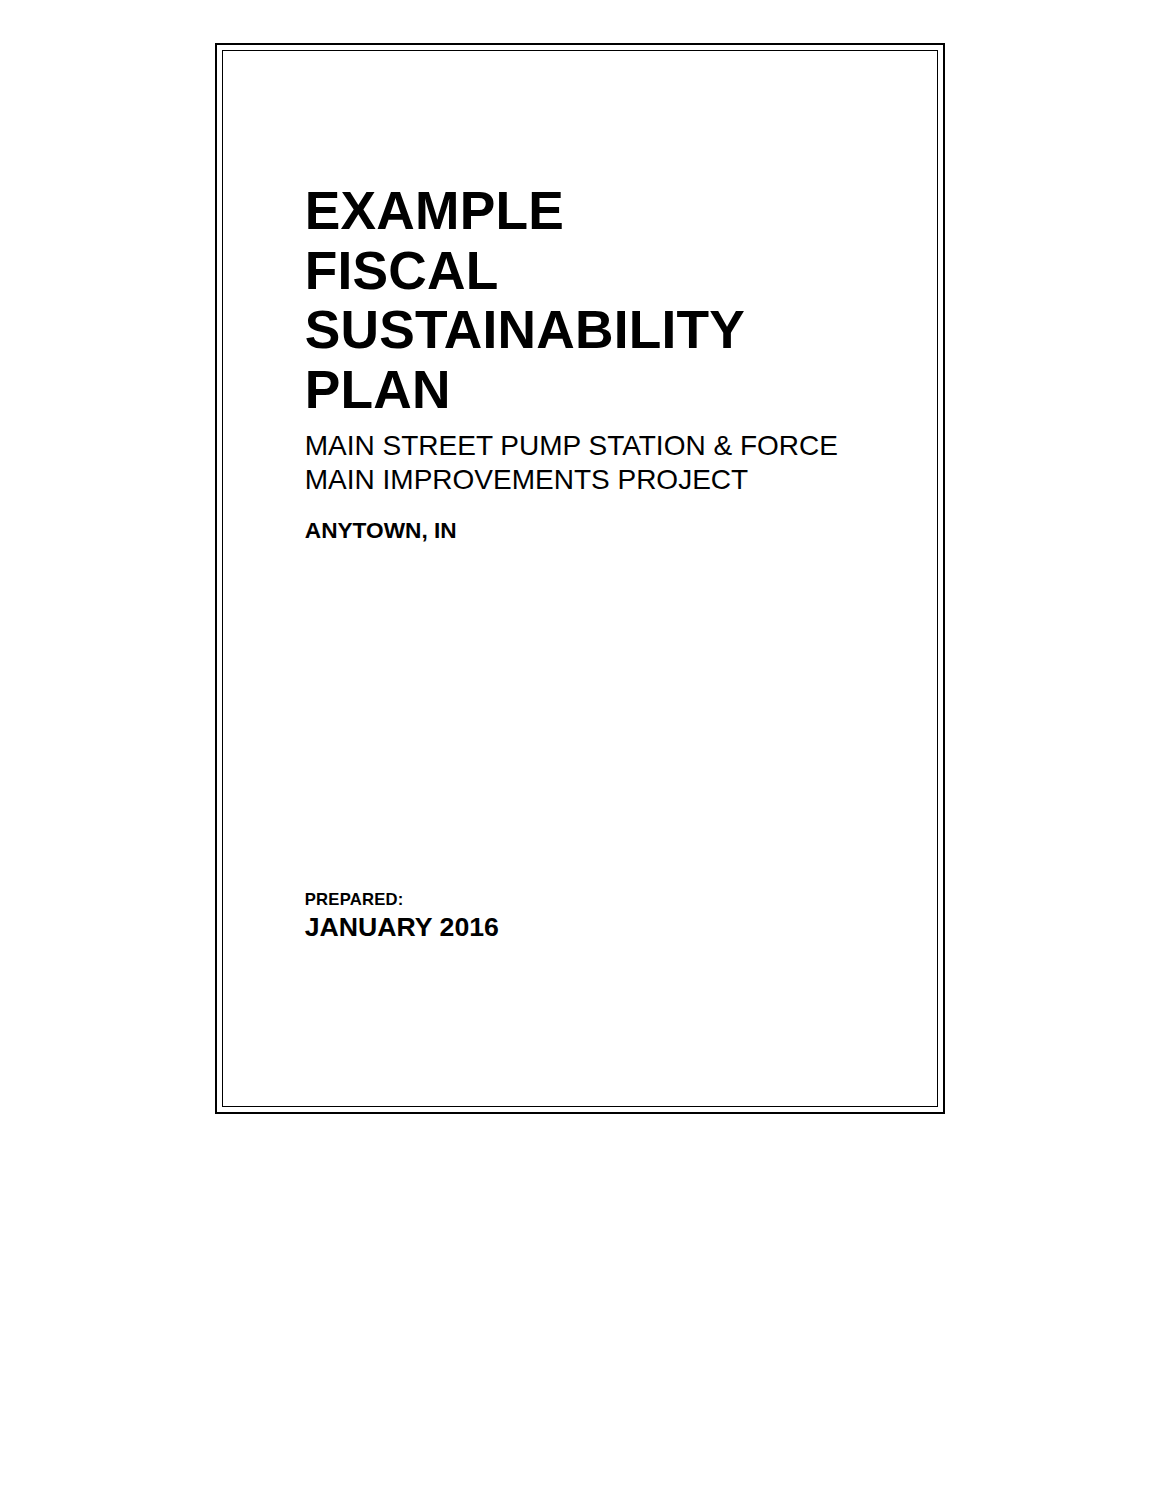EXAMPLE
FISCAL SUSTAINABILITY PLAN
Main Street Pump Station & Force Main Improvements Project
Anytown, IN
PREPARED:
JANUARY 2016